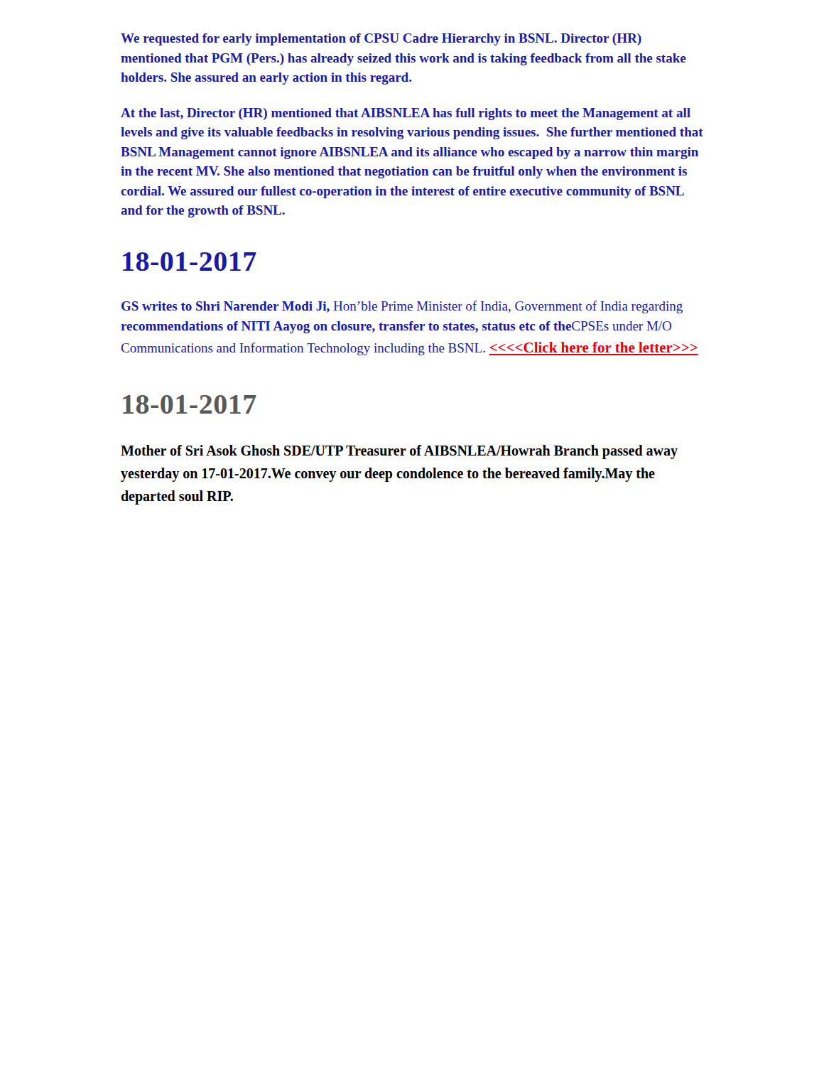We requested for early implementation of CPSU Cadre Hierarchy in BSNL. Director (HR) mentioned that PGM (Pers.) has already seized this work and is taking feedback from all the stake holders. She assured an early action in this regard.
At the last, Director (HR) mentioned that AIBSNLEA has full rights to meet the Management at all levels and give its valuable feedbacks in resolving various pending issues. She further mentioned that BSNL Management cannot ignore AIBSNLEA and its alliance who escaped by a narrow thin margin in the recent MV. She also mentioned that negotiation can be fruitful only when the environment is cordial. We assured our fullest co-operation in the interest of entire executive community of BSNL and for the growth of BSNL.
18-01-2017
GS writes to Shri Narender Modi Ji, Hon’ble Prime Minister of India, Government of India regarding recommendations of NITI Aayog on closure, transfer to states, status etc of the CPSEs under M/O Communications and Information Technology including the BSNL. <<<<Click here for the letter>>>
18-01-2017
Mother of Sri Asok Ghosh SDE/UTP Treasurer of AIBSNLEA/Howrah Branch passed away yesterday on 17-01-2017.We convey our deep condolence to the bereaved family.May the departed soul RIP.